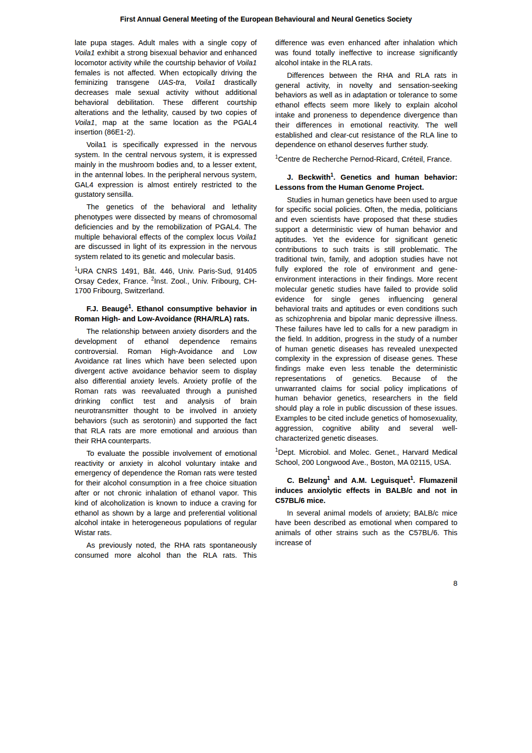First Annual General Meeting of the European Behavioural and Neural Genetics Society
late pupa stages. Adult males with a single copy of Voila1 exhibit a strong bisexual behavior and enhanced locomotor activity while the courtship behavior of Voila1 females is not affected. When ectopically driving the feminizing transgene UAS-tra, Voila1 drastically decreases male sexual activity without additional behavioral debilitation. These different courtship alterations and the lethality, caused by two copies of Voila1, map at the same location as the PGAL4 insertion (86E1-2).
Voila1 is specifically expressed in the nervous system. In the central nervous system, it is expressed mainly in the mushroom bodies and, to a lesser extent, in the antennal lobes. In the peripheral nervous system, GAL4 expression is almost entirely restricted to the gustatory sensilla.
The genetics of the behavioral and lethality phenotypes were dissected by means of chromosomal deficiencies and by the remobilization of PGAL4. The multiple behavioral effects of the complex locus Voila1 are discussed in light of its expression in the nervous system related to its genetic and molecular basis.
1URA CNRS 1491, Bât. 446, Univ. Paris-Sud, 91405 Orsay Cedex, France. 2Inst. Zool., Univ. Fribourg, CH-1700 Fribourg, Switzerland.
F.J. Beaugé1. Ethanol consumptive behavior in Roman High- and Low-Avoidance (RHA/RLA) rats.
The relationship between anxiety disorders and the development of ethanol dependence remains controversial. Roman High-Avoidance and Low Avoidance rat lines which have been selected upon divergent active avoidance behavior seem to display also differential anxiety levels. Anxiety profile of the Roman rats was reevaluated through a punished drinking conflict test and analysis of brain neurotransmitter thought to be involved in anxiety behaviors (such as serotonin) and supported the fact that RLA rats are more emotional and anxious than their RHA counterparts.
To evaluate the possible involvement of emotional reactivity or anxiety in alcohol voluntary intake and emergency of dependence the Roman rats were tested for their alcohol consumption in a free choice situation after or not chronic inhalation of ethanol vapor. This kind of alcoholization is known to induce a craving for ethanol as shown by a large and preferential volitional alcohol intake in heterogeneous populations of regular Wistar rats.
As previously noted, the RHA rats spontaneously consumed more alcohol than the RLA rats. This difference was even enhanced after inhalation which was found totally ineffective to increase significantly alcohol intake in the RLA rats.
Differences between the RHA and RLA rats in general activity, in novelty and sensation-seeking behaviors as well as in adaptation or tolerance to some ethanol effects seem more likely to explain alcohol intake and proneness to dependence divergence than their differences in emotional reactivity. The well established and clear-cut resistance of the RLA line to dependence on ethanol deserves further study.
1Centre de Recherche Pernod-Ricard, Créteil, France.
J. Beckwith1. Genetics and human behavior: Lessons from the Human Genome Project.
Studies in human genetics have been used to argue for specific social policies. Often, the media, politicians and even scientists have proposed that these studies support a deterministic view of human behavior and aptitudes. Yet the evidence for significant genetic contributions to such traits is still problematic. The traditional twin, family, and adoption studies have not fully explored the role of environment and gene-environment interactions in their findings. More recent molecular genetic studies have failed to provide solid evidence for single genes influencing general behavioral traits and aptitudes or even conditions such as schizophrenia and bipolar manic depressive illness. These failures have led to calls for a new paradigm in the field. In addition, progress in the study of a number of human genetic diseases has revealed unexpected complexity in the expression of disease genes. These findings make even less tenable the deterministic representations of genetics. Because of the unwarranted claims for social policy implications of human behavior genetics, researchers in the field should play a role in public discussion of these issues. Examples to be cited include genetics of homosexuality, aggression, cognitive ability and several well-characterized genetic diseases.
1Dept. Microbiol. and Molec. Genet., Harvard Medical School, 200 Longwood Ave., Boston, MA 02115, USA.
C. Belzung1 and A.M. Leguisquet1. Flumazenil induces anxiolytic effects in BALB/c and not in C57BL/6 mice.
In several animal models of anxiety; BALB/c mice have been described as emotional when compared to animals of other strains such as the C57BL/6. This increase of
8